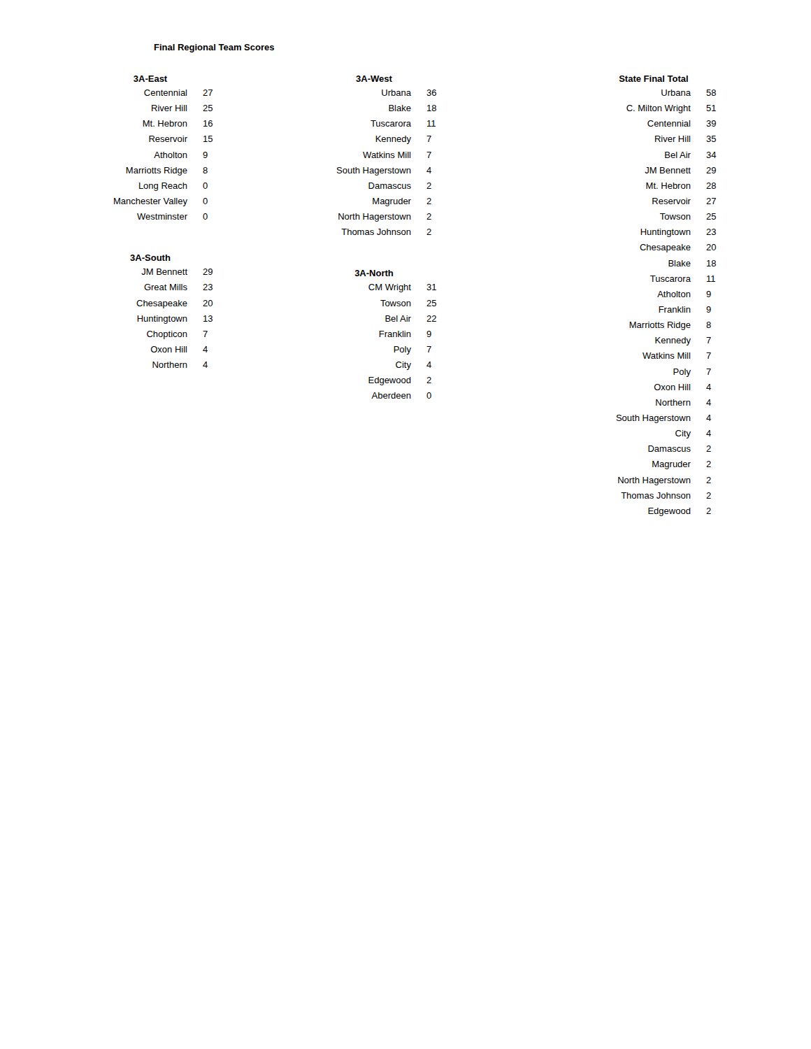Final Regional Team Scores
3A-East
| Centennial | 27 |
| River Hill | 25 |
| Mt. Hebron | 16 |
| Reservoir | 15 |
| Atholton | 9 |
| Marriotts Ridge | 8 |
| Long Reach | 0 |
| Manchester Valley | 0 |
| Westminster | 0 |
3A-South
| JM Bennett | 29 |
| Great Mills | 23 |
| Chesapeake | 20 |
| Huntingtown | 13 |
| Chopticon | 7 |
| Oxon Hill | 4 |
| Northern | 4 |
3A-West
| Urbana | 36 |
| Blake | 18 |
| Tuscarora | 11 |
| Kennedy | 7 |
| Watkins Mill | 7 |
| South Hagerstown | 4 |
| Damascus | 2 |
| Magruder | 2 |
| North Hagerstown | 2 |
| Thomas Johnson | 2 |
3A-North
| CM Wright | 31 |
| Towson | 25 |
| Bel Air | 22 |
| Franklin | 9 |
| Poly | 7 |
| City | 4 |
| Edgewood | 2 |
| Aberdeen | 0 |
State Final Total
| Urbana | 58 |
| C. Milton Wright | 51 |
| Centennial | 39 |
| River Hill | 35 |
| Bel Air | 34 |
| JM Bennett | 29 |
| Mt. Hebron | 28 |
| Reservoir | 27 |
| Towson | 25 |
| Huntingtown | 23 |
| Chesapeake | 20 |
| Blake | 18 |
| Tuscarora | 11 |
| Atholton | 9 |
| Franklin | 9 |
| Marriotts Ridge | 8 |
| Kennedy | 7 |
| Watkins Mill | 7 |
| Poly | 7 |
| Oxon Hill | 4 |
| Northern | 4 |
| South Hagerstown | 4 |
| City | 4 |
| Damascus | 2 |
| Magruder | 2 |
| North Hagerstown | 2 |
| Thomas Johnson | 2 |
| Edgewood | 2 |